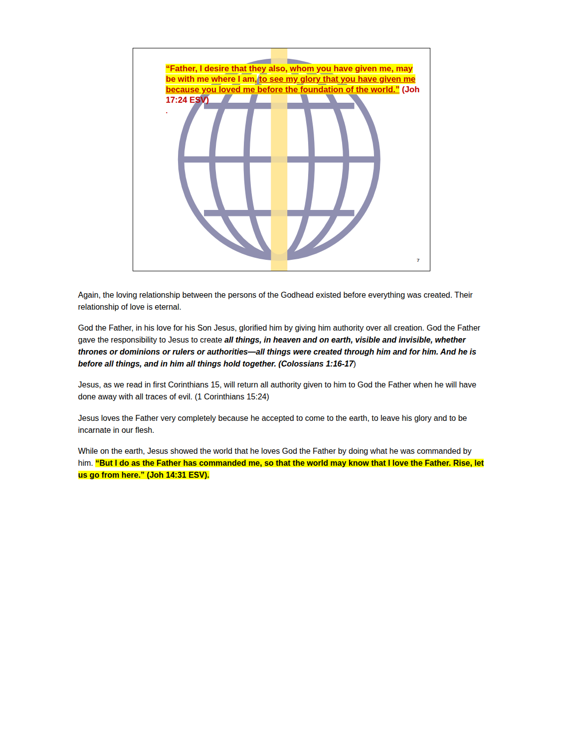“Father, I desire that they also, whom you have given me, may be with me where I am, to see my glory that you have given me because you loved me before the foundation of the world.” (Joh 17:24 ESV) .
7
Again, the loving relationship between the persons of the Godhead existed before everything was created. Their relationship of love is eternal.
God the Father, in his love for his Son Jesus, glorified him by giving him authority over all creation. God the Father gave the responsibility to Jesus to create all things, in heaven and on earth, visible and invisible, whether thrones or dominions or rulers or authorities—all things were created through him and for him. And he is before all things, and in him all things hold together. (Colossians 1:16-17)
Jesus, as we read in first Corinthians 15, will return all authority given to him to God the Father when he will have done away with all traces of evil. (1 Corinthians 15:24)
Jesus loves the Father very completely because he accepted to come to the earth, to leave his glory and to be incarnate in our flesh.
While on the earth, Jesus showed the world that he loves God the Father by doing what he was commanded by him. “But I do as the Father has commanded me, so that the world may know that I love the Father. Rise, let us go from here.” (Joh 14:31 ESV).